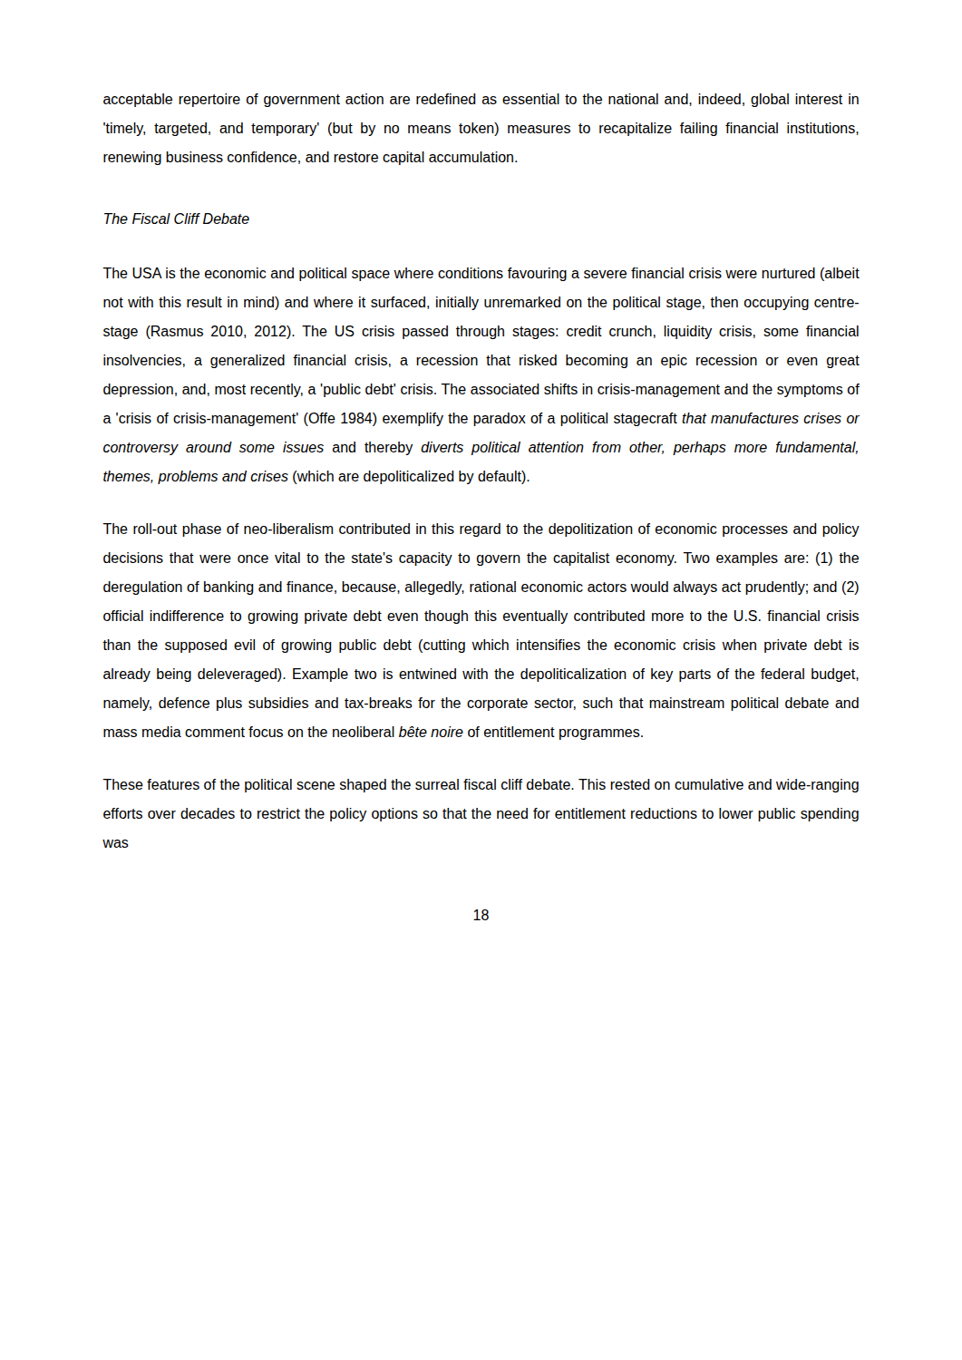acceptable repertoire of government action are redefined as essential to the national and, indeed, global interest in 'timely, targeted, and temporary' (but by no means token) measures to recapitalize failing financial institutions, renewing business confidence, and restore capital accumulation.
The Fiscal Cliff Debate
The USA is the economic and political space where conditions favouring a severe financial crisis were nurtured (albeit not with this result in mind) and where it surfaced, initially unremarked on the political stage, then occupying centre-stage (Rasmus 2010, 2012). The US crisis passed through stages: credit crunch, liquidity crisis, some financial insolvencies, a generalized financial crisis, a recession that risked becoming an epic recession or even great depression, and, most recently, a 'public debt' crisis. The associated shifts in crisis-management and the symptoms of a 'crisis of crisis-management' (Offe 1984) exemplify the paradox of a political stagecraft that manufactures crises or controversy around some issues and thereby diverts political attention from other, perhaps more fundamental, themes, problems and crises (which are depoliticalized by default).
The roll-out phase of neo-liberalism contributed in this regard to the depolitization of economic processes and policy decisions that were once vital to the state's capacity to govern the capitalist economy. Two examples are: (1) the deregulation of banking and finance, because, allegedly, rational economic actors would always act prudently; and (2) official indifference to growing private debt even though this eventually contributed more to the U.S. financial crisis than the supposed evil of growing public debt (cutting which intensifies the economic crisis when private debt is already being deleveraged). Example two is entwined with the depoliticalization of key parts of the federal budget, namely, defence plus subsidies and tax-breaks for the corporate sector, such that mainstream political debate and mass media comment focus on the neoliberal bête noire of entitlement programmes.
These features of the political scene shaped the surreal fiscal cliff debate. This rested on cumulative and wide-ranging efforts over decades to restrict the policy options so that the need for entitlement reductions to lower public spending was
18